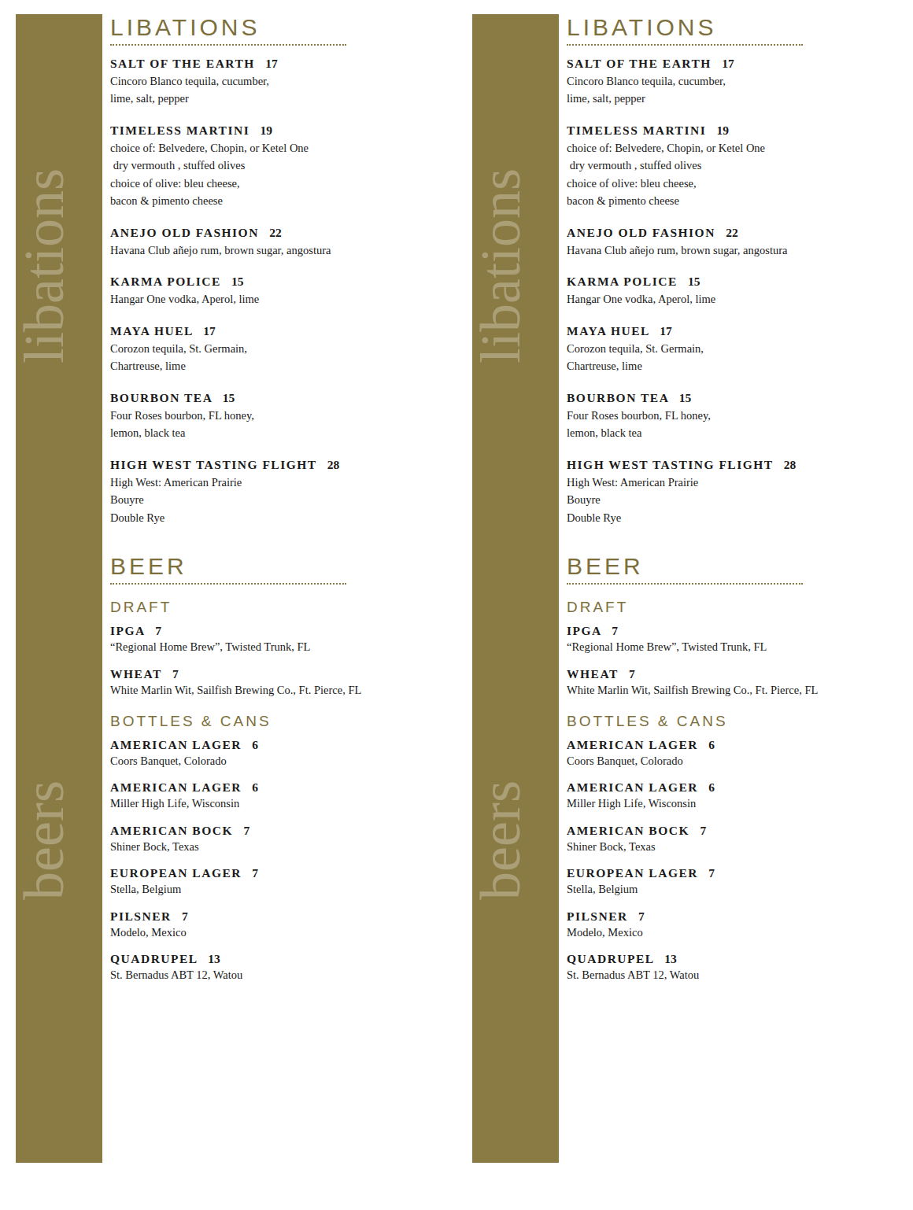libations
beers
Libations
Salt of the Earth 17
Cincoro Blanco tequila, cucumber,
lime, salt, pepper
Timeless Martini 19
choice of: Belvedere, Chopin, or Ketel One
dry vermouth , stuffed olives
choice of olive: bleu cheese,
bacon & pimento cheese
Anejo Old Fashion 22
Havana Club añejo rum, brown sugar, angostura
Karma Police 15
Hangar One vodka, Aperol, lime
Maya Huel 17
Corozon tequila, St. Germain,
Chartreuse, lime
Bourbon Tea 15
Four Roses bourbon, FL honey,
lemon, black tea
High West Tasting Flight 28
High West: American Prairie
Bouyre
Double Rye
Beer
Draft
IPGA 7
“Regional Home Brew”, Twisted Trunk, FL
Wheat 7
White Marlin Wit, Sailfish Brewing Co., Ft. Pierce, FL
Bottles & Cans
American Lager 6
Coors Banquet, Colorado
American Lager 6
Miller High Life, Wisconsin
American Bock 7
Shiner Bock, Texas
European Lager 7
Stella, Belgium
Pilsner 7
Modelo, Mexico
Quadrupel 13
St. Bernadus ABT 12, Watou
libations
beers
Libations
Salt of the Earth 17
Cincoro Blanco tequila, cucumber,
lime, salt, pepper
Timeless Martini 19
choice of: Belvedere, Chopin, or Ketel One
dry vermouth , stuffed olives
choice of olive: bleu cheese,
bacon & pimento cheese
Anejo Old Fashion 22
Havana Club añejo rum, brown sugar, angostura
Karma Police 15
Hangar One vodka, Aperol, lime
Maya Huel 17
Corozon tequila, St. Germain,
Chartreuse, lime
Bourbon Tea 15
Four Roses bourbon, FL honey,
lemon, black tea
High West Tasting Flight 28
High West: American Prairie
Bouyre
Double Rye
Beer
Draft
IPGA 7
“Regional Home Brew”, Twisted Trunk, FL
Wheat 7
White Marlin Wit, Sailfish Brewing Co., Ft. Pierce, FL
Bottles & Cans
American Lager 6
Coors Banquet, Colorado
American Lager 6
Miller High Life, Wisconsin
American Bock 7
Shiner Bock, Texas
European Lager 7
Stella, Belgium
Pilsner 7
Modelo, Mexico
Quadrupel 13
St. Bernadus ABT 12, Watou